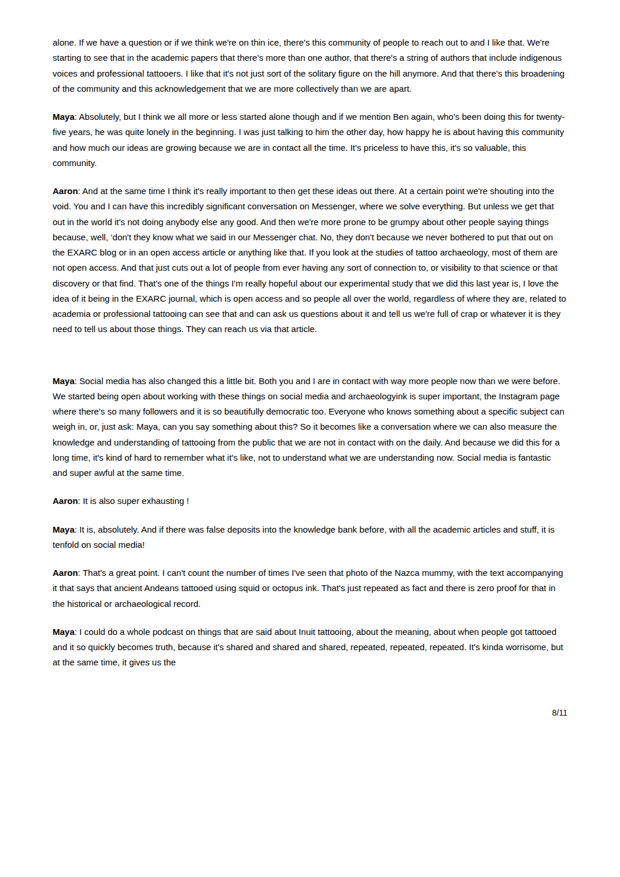alone. If we have a question or if we think we're on thin ice, there's this community of people to reach out to and I like that. We're starting to see that in the academic papers that there's more than one author, that there's a string of authors that include indigenous voices and professional tattooers. I like that it's not just sort of the solitary figure on the hill anymore. And that there's this broadening of the community and this acknowledgement that we are more collectively than we are apart.
Maya: Absolutely, but I think we all more or less started alone though and if we mention Ben again, who's been doing this for twenty-five years, he was quite lonely in the beginning. I was just talking to him the other day, how happy he is about having this community and how much our ideas are growing because we are in contact all the time. It's priceless to have this, it's so valuable, this community.
Aaron: And at the same time I think it's really important to then get these ideas out there. At a certain point we're shouting into the void. You and I can have this incredibly significant conversation on Messenger, where we solve everything. But unless we get that out in the world it's not doing anybody else any good. And then we're more prone to be grumpy about other people saying things because, well, ‘don't they know what we said in our Messenger chat. No, they don't because we never bothered to put that out on the EXARC blog or in an open access article or anything like that. If you look at the studies of tattoo archaeology, most of them are not open access. And that just cuts out a lot of people from ever having any sort of connection to, or visibility to that science or that discovery or that find. That's one of the things I'm really hopeful about our experimental study that we did this last year is, I love the idea of it being in the EXARC journal, which is open access and so people all over the world, regardless of where they are, related to academia or professional tattooing can see that and can ask us questions about it and tell us we're full of crap or whatever it is they need to tell us about those things. They can reach us via that article.
Maya: Social media has also changed this a little bit. Both you and I are in contact with way more people now than we were before. We started being open about working with these things on social media and archaeologyink is super important, the Instagram page where there's so many followers and it is so beautifully democratic too. Everyone who knows something about a specific subject can weigh in, or, just ask: Maya, can you say something about this? So it becomes like a conversation where we can also measure the knowledge and understanding of tattooing from the public that we are not in contact with on the daily. And because we did this for a long time, it's kind of hard to remember what it's like, not to understand what we are understanding now. Social media is fantastic and super awful at the same time.
Aaron: It is also super exhausting !
Maya: It is, absolutely. And if there was false deposits into the knowledge bank before, with all the academic articles and stuff, it is tenfold on social media!
Aaron: That's a great point. I can't count the number of times I've seen that photo of the Nazca mummy, with the text accompanying it that says that ancient Andeans tattooed using squid or octopus ink. That's just repeated as fact and there is zero proof for that in the historical or archaeological record.
Maya: I could do a whole podcast on things that are said about Inuit tattooing, about the meaning, about when people got tattooed and it so quickly becomes truth, because it's shared and shared and shared, repeated, repeated, repeated. It's kinda worrisome, but at the same time, it gives us the
8/11